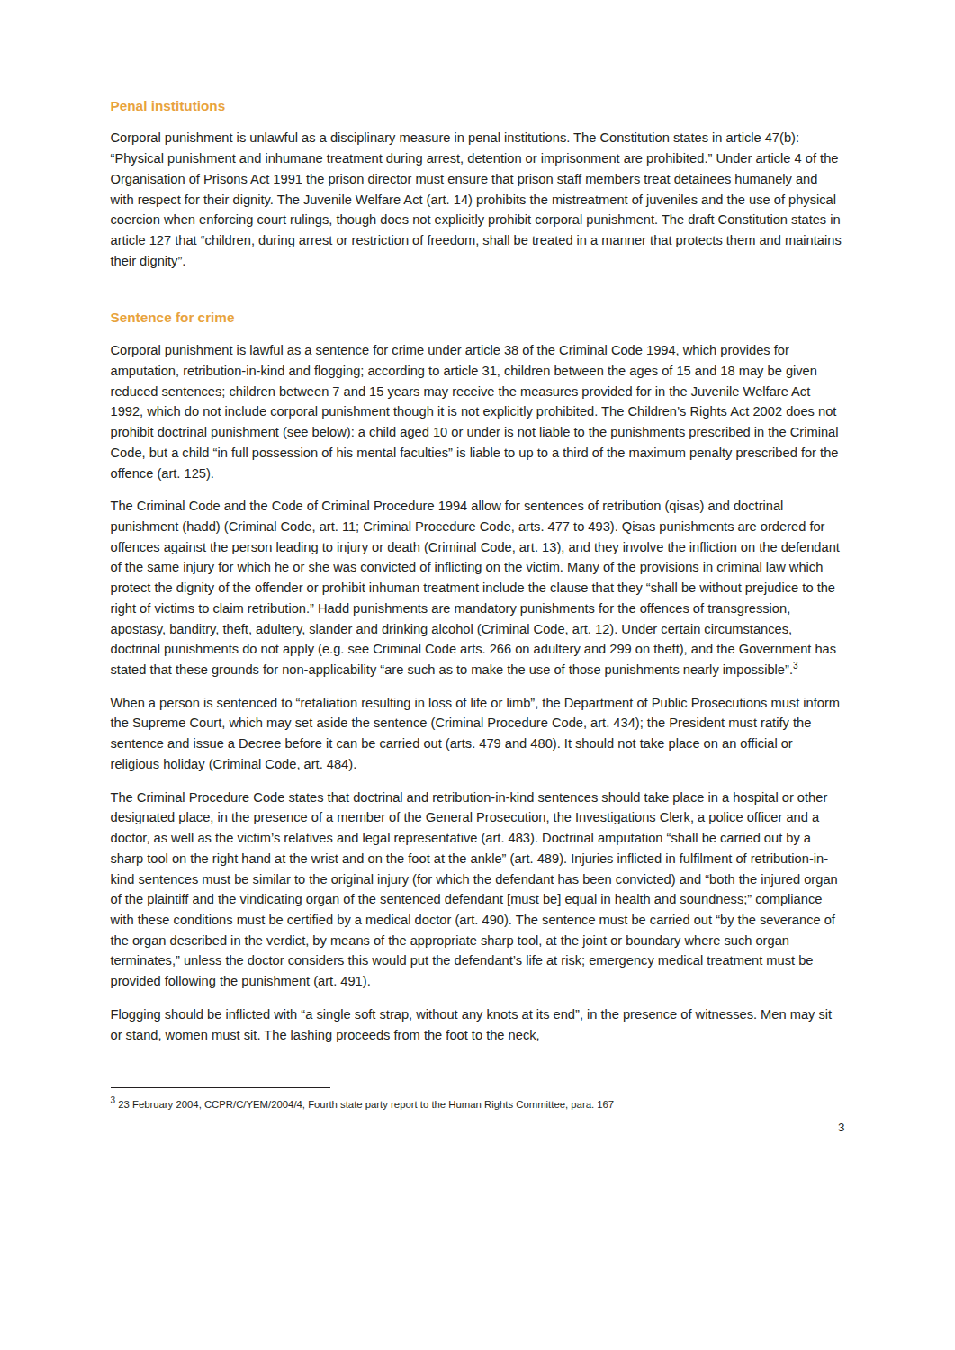Penal institutions
Corporal punishment is unlawful as a disciplinary measure in penal institutions. The Constitution states in article 47(b): “Physical punishment and inhumane treatment during arrest, detention or imprisonment are prohibited.” Under article 4 of the Organisation of Prisons Act 1991 the prison director must ensure that prison staff members treat detainees humanely and with respect for their dignity. The Juvenile Welfare Act (art. 14) prohibits the mistreatment of juveniles and the use of physical coercion when enforcing court rulings, though does not explicitly prohibit corporal punishment. The draft Constitution states in article 127 that “children, during arrest or restriction of freedom, shall be treated in a manner that protects them and maintains their dignity”.
Sentence for crime
Corporal punishment is lawful as a sentence for crime under article 38 of the Criminal Code 1994, which provides for amputation, retribution-in-kind and flogging; according to article 31, children between the ages of 15 and 18 may be given reduced sentences; children between 7 and 15 years may receive the measures provided for in the Juvenile Welfare Act 1992, which do not include corporal punishment though it is not explicitly prohibited. The Children’s Rights Act 2002 does not prohibit doctrinal punishment (see below): a child aged 10 or under is not liable to the punishments prescribed in the Criminal Code, but a child “in full possession of his mental faculties” is liable to up to a third of the maximum penalty prescribed for the offence (art. 125).
The Criminal Code and the Code of Criminal Procedure 1994 allow for sentences of retribution (qisas) and doctrinal punishment (hadd) (Criminal Code, art. 11; Criminal Procedure Code, arts. 477 to 493). Qisas punishments are ordered for offences against the person leading to injury or death (Criminal Code, art. 13), and they involve the infliction on the defendant of the same injury for which he or she was convicted of inflicting on the victim. Many of the provisions in criminal law which protect the dignity of the offender or prohibit inhuman treatment include the clause that they “shall be without prejudice to the right of victims to claim retribution.” Hadd punishments are mandatory punishments for the offences of transgression, apostasy, banditry, theft, adultery, slander and drinking alcohol (Criminal Code, art. 12). Under certain circumstances, doctrinal punishments do not apply (e.g. see Criminal Code arts. 266 on adultery and 299 on theft), and the Government has stated that these grounds for non-applicability “are such as to make the use of those punishments nearly impossible”.3
When a person is sentenced to “retaliation resulting in loss of life or limb”, the Department of Public Prosecutions must inform the Supreme Court, which may set aside the sentence (Criminal Procedure Code, art. 434); the President must ratify the sentence and issue a Decree before it can be carried out (arts. 479 and 480). It should not take place on an official or religious holiday (Criminal Code, art. 484).
The Criminal Procedure Code states that doctrinal and retribution-in-kind sentences should take place in a hospital or other designated place, in the presence of a member of the General Prosecution, the Investigations Clerk, a police officer and a doctor, as well as the victim’s relatives and legal representative (art. 483). Doctrinal amputation “shall be carried out by a sharp tool on the right hand at the wrist and on the foot at the ankle” (art. 489). Injuries inflicted in fulfilment of retribution-in-kind sentences must be similar to the original injury (for which the defendant has been convicted) and “both the injured organ of the plaintiff and the vindicating organ of the sentenced defendant [must be] equal in health and soundness;” compliance with these conditions must be certified by a medical doctor (art. 490). The sentence must be carried out “by the severance of the organ described in the verdict, by means of the appropriate sharp tool, at the joint or boundary where such organ terminates,” unless the doctor considers this would put the defendant’s life at risk; emergency medical treatment must be provided following the punishment (art. 491).
Flogging should be inflicted with “a single soft strap, without any knots at its end”, in the presence of witnesses. Men may sit or stand, women must sit. The lashing proceeds from the foot to the neck,
3 23 February 2004, CCPR/C/YEM/2004/4, Fourth state party report to the Human Rights Committee, para. 167
3